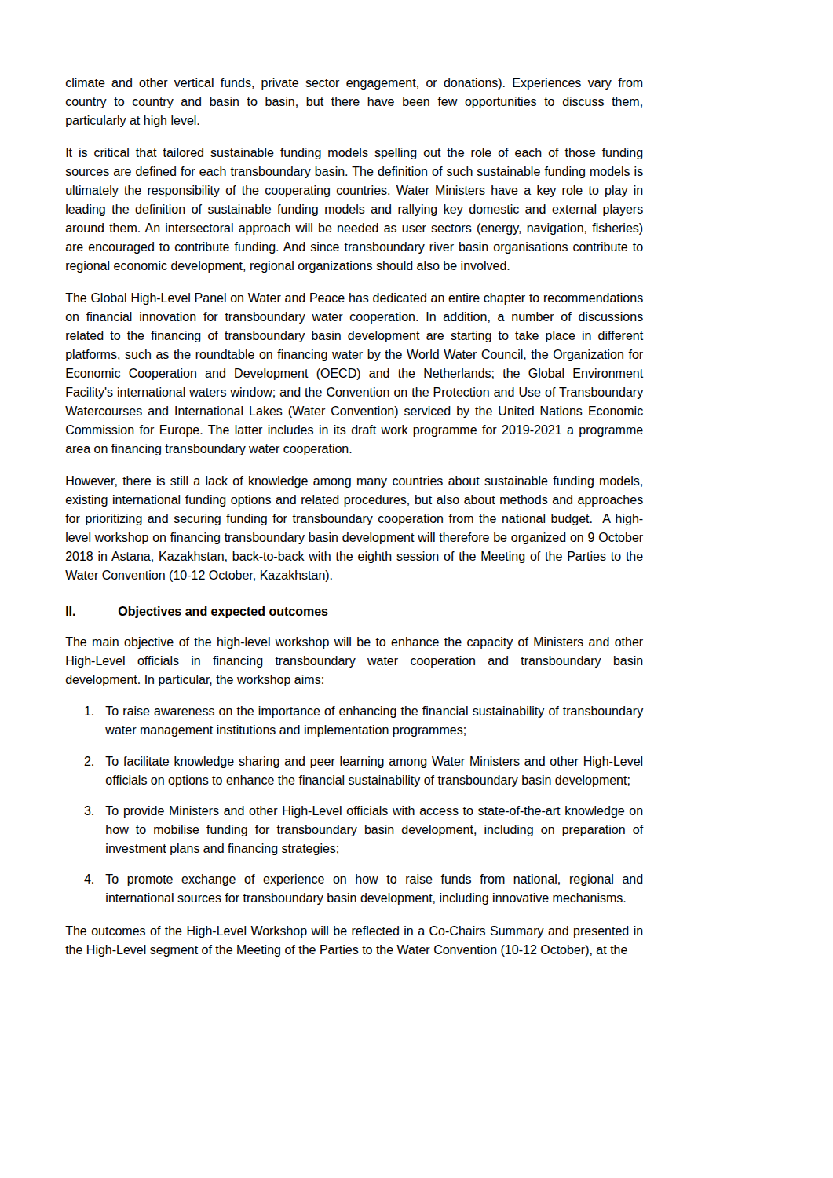climate and other vertical funds, private sector engagement, or donations). Experiences vary from country to country and basin to basin, but there have been few opportunities to discuss them, particularly at high level.
It is critical that tailored sustainable funding models spelling out the role of each of those funding sources are defined for each transboundary basin. The definition of such sustainable funding models is ultimately the responsibility of the cooperating countries. Water Ministers have a key role to play in leading the definition of sustainable funding models and rallying key domestic and external players around them. An intersectoral approach will be needed as user sectors (energy, navigation, fisheries) are encouraged to contribute funding. And since transboundary river basin organisations contribute to regional economic development, regional organizations should also be involved.
The Global High-Level Panel on Water and Peace has dedicated an entire chapter to recommendations on financial innovation for transboundary water cooperation. In addition, a number of discussions related to the financing of transboundary basin development are starting to take place in different platforms, such as the roundtable on financing water by the World Water Council, the Organization for Economic Cooperation and Development (OECD) and the Netherlands; the Global Environment Facility's international waters window; and the Convention on the Protection and Use of Transboundary Watercourses and International Lakes (Water Convention) serviced by the United Nations Economic Commission for Europe. The latter includes in its draft work programme for 2019-2021 a programme area on financing transboundary water cooperation.
However, there is still a lack of knowledge among many countries about sustainable funding models, existing international funding options and related procedures, but also about methods and approaches for prioritizing and securing funding for transboundary cooperation from the national budget. A high-level workshop on financing transboundary basin development will therefore be organized on 9 October 2018 in Astana, Kazakhstan, back-to-back with the eighth session of the Meeting of the Parties to the Water Convention (10-12 October, Kazakhstan).
II. Objectives and expected outcomes
The main objective of the high-level workshop will be to enhance the capacity of Ministers and other High-Level officials in financing transboundary water cooperation and transboundary basin development. In particular, the workshop aims:
To raise awareness on the importance of enhancing the financial sustainability of transboundary water management institutions and implementation programmes;
To facilitate knowledge sharing and peer learning among Water Ministers and other High-Level officials on options to enhance the financial sustainability of transboundary basin development;
To provide Ministers and other High-Level officials with access to state-of-the-art knowledge on how to mobilise funding for transboundary basin development, including on preparation of investment plans and financing strategies;
To promote exchange of experience on how to raise funds from national, regional and international sources for transboundary basin development, including innovative mechanisms.
The outcomes of the High-Level Workshop will be reflected in a Co-Chairs Summary and presented in the High-Level segment of the Meeting of the Parties to the Water Convention (10-12 October), at the